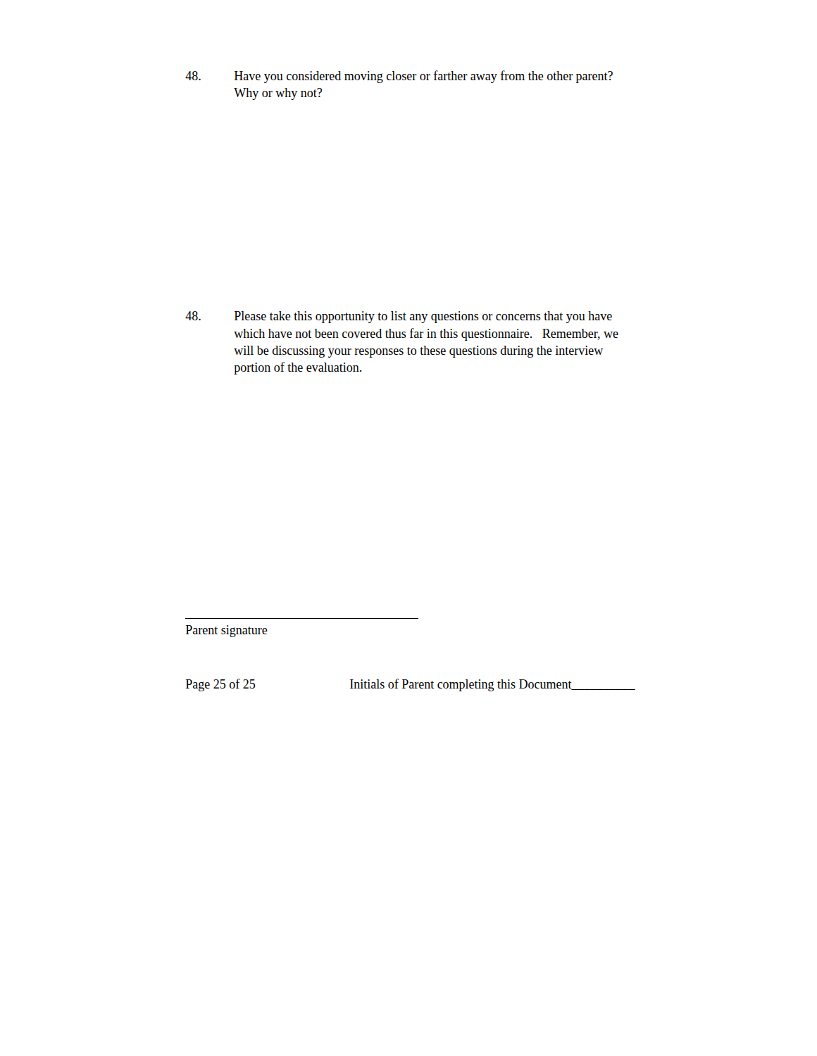48.
Have you considered moving closer or farther away from the other parent? Why or why not?
48.
Please take this opportunity to list any questions or concerns that you have which have not been covered thus far in this questionnaire. Remember, we will be discussing your responses to these questions during the interview portion of the evaluation.
Parent signature
Page 25 of 25
Initials of Parent completing this Document__________